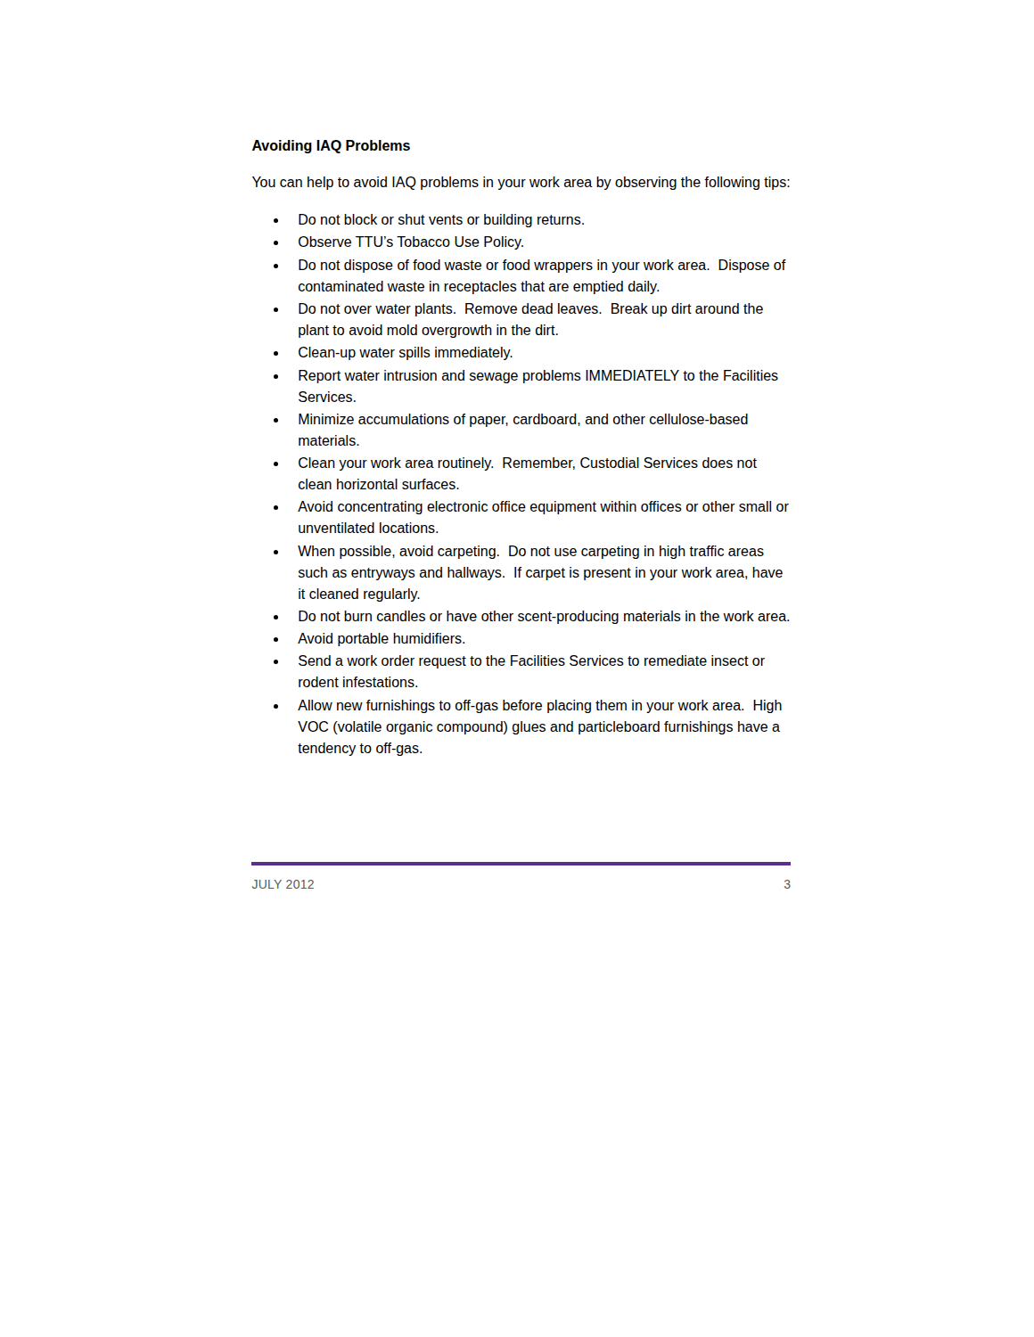Avoiding IAQ Problems
You can help to avoid IAQ problems in your work area by observing the following tips:
Do not block or shut vents or building returns.
Observe TTU’s Tobacco Use Policy.
Do not dispose of food waste or food wrappers in your work area. Dispose of contaminated waste in receptacles that are emptied daily.
Do not over water plants. Remove dead leaves. Break up dirt around the plant to avoid mold overgrowth in the dirt.
Clean-up water spills immediately.
Report water intrusion and sewage problems IMMEDIATELY to the Facilities Services.
Minimize accumulations of paper, cardboard, and other cellulose-based materials.
Clean your work area routinely. Remember, Custodial Services does not clean horizontal surfaces.
Avoid concentrating electronic office equipment within offices or other small or unventilated locations.
When possible, avoid carpeting. Do not use carpeting in high traffic areas such as entryways and hallways. If carpet is present in your work area, have it cleaned regularly.
Do not burn candles or have other scent-producing materials in the work area.
Avoid portable humidifiers.
Send a work order request to the Facilities Services to remediate insect or rodent infestations.
Allow new furnishings to off-gas before placing them in your work area. High VOC (volatile organic compound) glues and particleboard furnishings have a tendency to off-gas.
JULY 2012 3